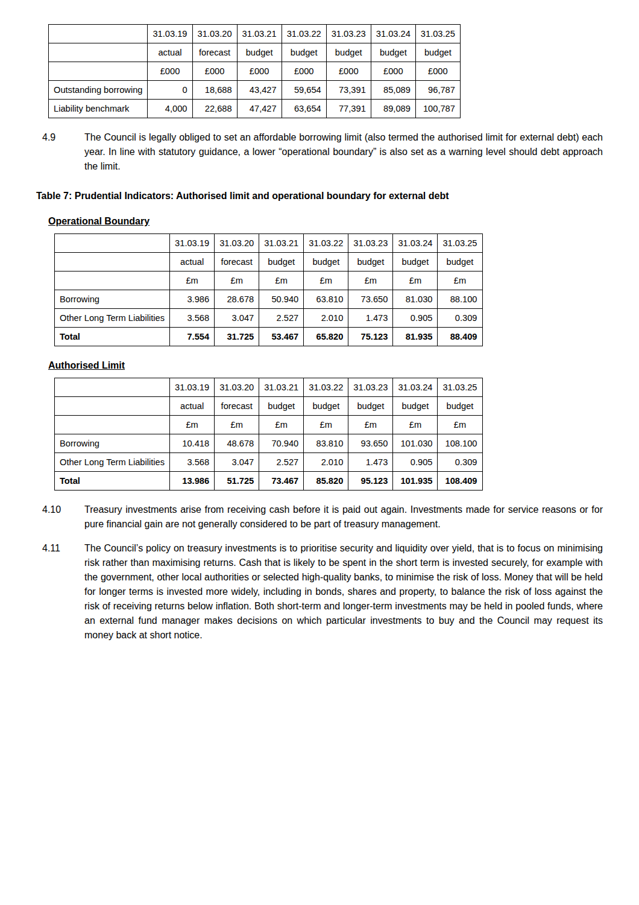| | 31.03.19 | 31.03.20 | 31.03.21 | 31.03.22 | 31.03.23 | 31.03.24 | 31.03.25 |
| --- | --- | --- | --- | --- | --- | --- | --- |
| | actual | forecast | budget | budget | budget | budget | budget |
| | £000 | £000 | £000 | £000 | £000 | £000 | £000 |
| Outstanding borrowing | 0 | 18,688 | 43,427 | 59,654 | 73,391 | 85,089 | 96,787 |
| Liability benchmark | 4,000 | 22,688 | 47,427 | 63,654 | 77,391 | 89,089 | 100,787 |
4.9
The Council is legally obliged to set an affordable borrowing limit (also termed the authorised limit for external debt) each year. In line with statutory guidance, a lower “operational boundary” is also set as a warning level should debt approach the limit.
Table 7: Prudential Indicators: Authorised limit and operational boundary for external debt
Operational Boundary
| | 31.03.19 | 31.03.20 | 31.03.21 | 31.03.22 | 31.03.23 | 31.03.24 | 31.03.25 |
| --- | --- | --- | --- | --- | --- | --- | --- |
| | actual | forecast | budget | budget | budget | budget | budget |
| | £m | £m | £m | £m | £m | £m | £m |
| Borrowing | 3.986 | 28.678 | 50.940 | 63.810 | 73.650 | 81.030 | 88.100 |
| Other Long Term Liabilities | 3.568 | 3.047 | 2.527 | 2.010 | 1.473 | 0.905 | 0.309 |
| Total | 7.554 | 31.725 | 53.467 | 65.820 | 75.123 | 81.935 | 88.409 |
Authorised Limit
| | 31.03.19 | 31.03.20 | 31.03.21 | 31.03.22 | 31.03.23 | 31.03.24 | 31.03.25 |
| --- | --- | --- | --- | --- | --- | --- | --- |
| | actual | forecast | budget | budget | budget | budget | budget |
| | £m | £m | £m | £m | £m | £m | £m |
| Borrowing | 10.418 | 48.678 | 70.940 | 83.810 | 93.650 | 101.030 | 108.100 |
| Other Long Term Liabilities | 3.568 | 3.047 | 2.527 | 2.010 | 1.473 | 0.905 | 0.309 |
| Total | 13.986 | 51.725 | 73.467 | 85.820 | 95.123 | 101.935 | 108.409 |
4.10
Treasury investments arise from receiving cash before it is paid out again. Investments made for service reasons or for pure financial gain are not generally considered to be part of treasury management.
4.11
The Council’s policy on treasury investments is to prioritise security and liquidity over yield, that is to focus on minimising risk rather than maximising returns. Cash that is likely to be spent in the short term is invested securely, for example with the government, other local authorities or selected high-quality banks, to minimise the risk of loss. Money that will be held for longer terms is invested more widely, including in bonds, shares and property, to balance the risk of loss against the risk of receiving returns below inflation. Both short-term and longer-term investments may be held in pooled funds, where an external fund manager makes decisions on which particular investments to buy and the Council may request its money back at short notice.